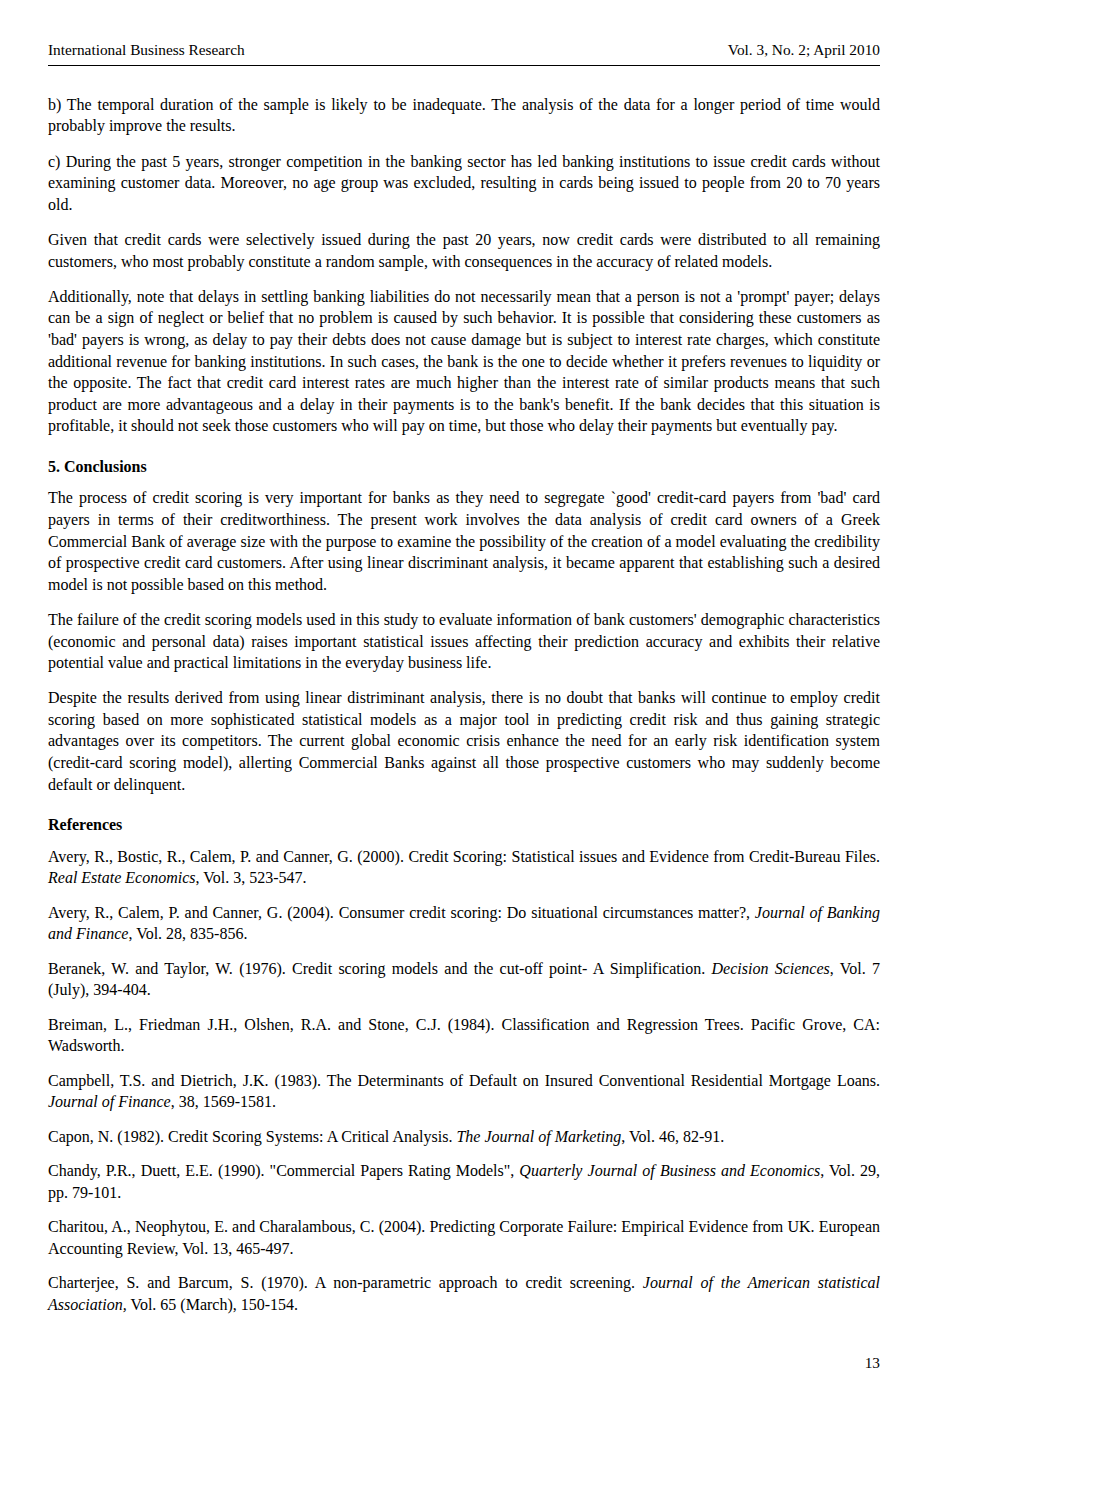International Business Research Vol. 3, No. 2; April 2010
b) The temporal duration of the sample is likely to be inadequate. The analysis of the data for a longer period of time would probably improve the results.
c) During the past 5 years, stronger competition in the banking sector has led banking institutions to issue credit cards without examining customer data. Moreover, no age group was excluded, resulting in cards being issued to people from 20 to 70 years old.
Given that credit cards were selectively issued during the past 20 years, now credit cards were distributed to all remaining customers, who most probably constitute a random sample, with consequences in the accuracy of related models.
Additionally, note that delays in settling banking liabilities do not necessarily mean that a person is not a 'prompt' payer; delays can be a sign of neglect or belief that no problem is caused by such behavior. It is possible that considering these customers as 'bad' payers is wrong, as delay to pay their debts does not cause damage but is subject to interest rate charges, which constitute additional revenue for banking institutions. In such cases, the bank is the one to decide whether it prefers revenues to liquidity or the opposite. The fact that credit card interest rates are much higher than the interest rate of similar products means that such product are more advantageous and a delay in their payments is to the bank's benefit. If the bank decides that this situation is profitable, it should not seek those customers who will pay on time, but those who delay their payments but eventually pay.
5. Conclusions
The process of credit scoring is very important for banks as they need to segregate `good' credit-card payers from 'bad' card payers in terms of their creditworthiness. The present work involves the data analysis of credit card owners of a Greek Commercial Bank of average size with the purpose to examine the possibility of the creation of a model evaluating the credibility of prospective credit card customers. After using linear discriminant analysis, it became apparent that establishing such a desired model is not possible based on this method.
The failure of the credit scoring models used in this study to evaluate information of bank customers' demographic characteristics (economic and personal data) raises important statistical issues affecting their prediction accuracy and exhibits their relative potential value and practical limitations in the everyday business life.
Despite the results derived from using linear distriminant analysis, there is no doubt that banks will continue to employ credit scoring based on more sophisticated statistical models as a major tool in predicting credit risk and thus gaining strategic advantages over its competitors. The current global economic crisis enhance the need for an early risk identification system (credit-card scoring model), allerting Commercial Banks against all those prospective customers who may suddenly become default or delinquent.
References
Avery, R., Bostic, R., Calem, P. and Canner, G. (2000). Credit Scoring: Statistical issues and Evidence from Credit-Bureau Files. Real Estate Economics, Vol. 3, 523-547.
Avery, R., Calem, P. and Canner, G. (2004). Consumer credit scoring: Do situational circumstances matter?, Journal of Banking and Finance, Vol. 28, 835-856.
Beranek, W. and Taylor, W. (1976). Credit scoring models and the cut-off point- A Simplification. Decision Sciences, Vol. 7 (July), 394-404.
Breiman, L., Friedman J.H., Olshen, R.A. and Stone, C.J. (1984). Classification and Regression Trees. Pacific Grove, CA: Wadsworth.
Campbell, T.S. and Dietrich, J.K. (1983). The Determinants of Default on Insured Conventional Residential Mortgage Loans. Journal of Finance, 38, 1569-1581.
Capon, N. (1982). Credit Scoring Systems: A Critical Analysis. The Journal of Marketing, Vol. 46, 82-91.
Chandy, P.R., Duett, E.E. (1990). "Commercial Papers Rating Models", Quarterly Journal of Business and Economics, Vol. 29, pp. 79-101.
Charitou, A., Neophytou, E. and Charalambous, C. (2004). Predicting Corporate Failure: Empirical Evidence from UK. European Accounting Review, Vol. 13, 465-497.
Charterjee, S. and Barcum, S. (1970). A non-parametric approach to credit screening. Journal of the American statistical Association, Vol. 65 (March), 150-154.
13